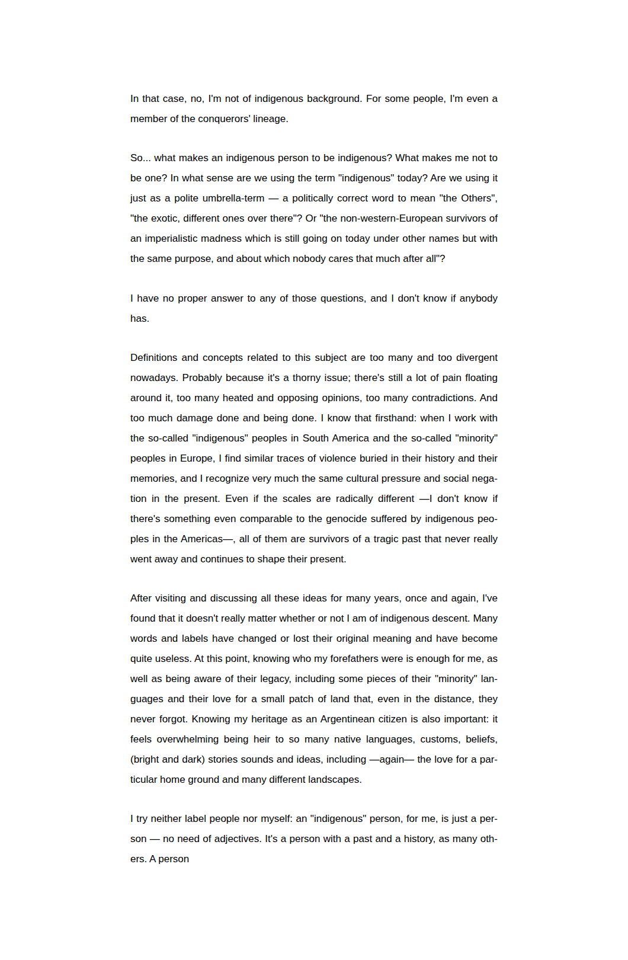In that case, no, I'm not of indigenous background. For some people, I'm even a member of the conquerors' lineage.
So... what makes an indigenous person to be indigenous? What makes me not to be one? In what sense are we using the term "indigenous" today? Are we using it just as a polite umbrella-term — a politically correct word to mean "the Others", "the exotic, different ones over there"? Or "the non-western-European survivors of an imperialistic madness which is still going on today under other names but with the same purpose, and about which nobody cares that much after all"?
I have no proper answer to any of those questions, and I don't know if anybody has.
Definitions and concepts related to this subject are too many and too divergent nowadays. Probably because it's a thorny issue; there's still a lot of pain floating around it, too many heated and opposing opinions, too many contradictions. And too much damage done and being done. I know that firsthand: when I work with the so-called "indigenous" peoples in South America and the so-called "minority" peoples in Europe, I find similar traces of violence buried in their history and their memories, and I recognize very much the same cultural pressure and social negation in the present. Even if the scales are radically different —I don't know if there's something even comparable to the genocide suffered by indigenous peoples in the Americas—, all of them are survivors of a tragic past that never really went away and continues to shape their present.
After visiting and discussing all these ideas for many years, once and again, I've found that it doesn't really matter whether or not I am of indigenous descent. Many words and labels have changed or lost their original meaning and have become quite useless. At this point, knowing who my forefathers were is enough for me, as well as being aware of their legacy, including some pieces of their "minority" languages and their love for a small patch of land that, even in the distance, they never forgot. Knowing my heritage as an Argentinean citizen is also important: it feels overwhelming being heir to so many native languages, customs, beliefs, (bright and dark) stories sounds and ideas, including —again— the love for a particular home ground and many different landscapes.
I try neither label people nor myself: an "indigenous" person, for me, is just a person — no need of adjectives. It's a person with a past and a history, as many others. A person